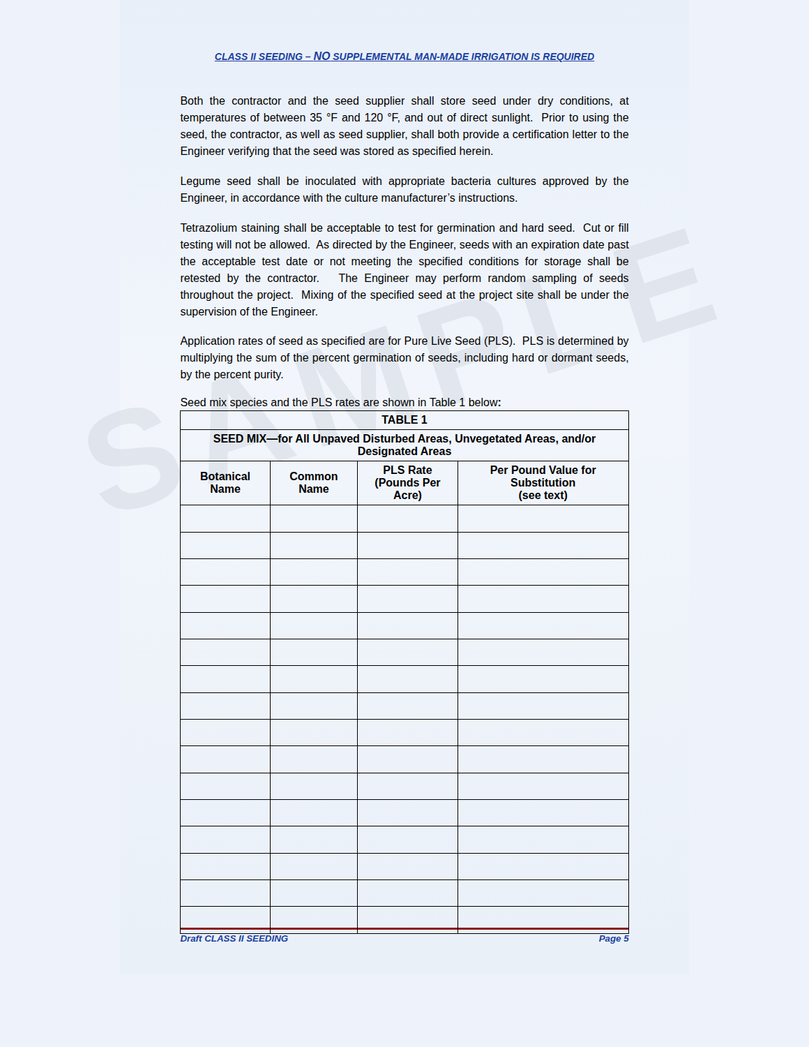SAMPLE
CLASS II SEEDING – NO SUPPLEMENTAL MAN-MADE IRRIGATION IS REQUIRED
Both the contractor and the seed supplier shall store seed under dry conditions, at temperatures of between 35 °F and 120 °F, and out of direct sunlight. Prior to using the seed, the contractor, as well as seed supplier, shall both provide a certification letter to the Engineer verifying that the seed was stored as specified herein.
Legume seed shall be inoculated with appropriate bacteria cultures approved by the Engineer, in accordance with the culture manufacturer’s instructions.
Tetrazolium staining shall be acceptable to test for germination and hard seed. Cut or fill testing will not be allowed. As directed by the Engineer, seeds with an expiration date past the acceptable test date or not meeting the specified conditions for storage shall be retested by the contractor. The Engineer may perform random sampling of seeds throughout the project. Mixing of the specified seed at the project site shall be under the supervision of the Engineer.
Application rates of seed as specified are for Pure Live Seed (PLS). PLS is determined by multiplying the sum of the percent germination of seeds, including hard or dormant seeds, by the percent purity.
Seed mix species and the PLS rates are shown in Table 1 below:
| TABLE 1 |
| SEED MIX—for All Unpaved Disturbed Areas, Unvegetated Areas, and/or Designated Areas |
| Botanical Name | Common Name | PLS Rate (Pounds Per Acre) | Per Pound Value for Substitution (see text) |
Draft CLASS II SEEDING Page 5